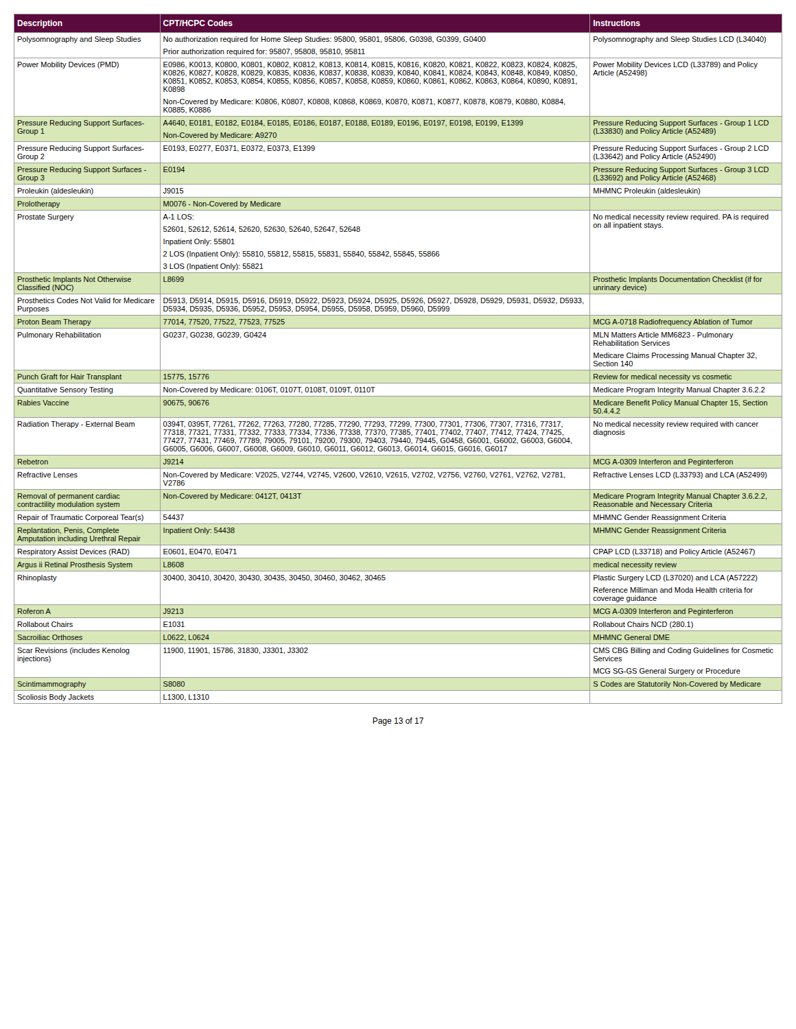| Description | CPT/HCPC Codes | Instructions |
| --- | --- | --- |
| Polysomnography and Sleep Studies | No authorization required for Home Sleep Studies: 95800, 95801, 95806, G0398, G0399, G0400 Prior authorization required for: 95807, 95808, 95810, 95811 | Polysomnography and Sleep Studies LCD (L34040) |
| Power Mobility Devices (PMD) | E0986, K0013, K0800, K0801, K0802, K0812, K0813, K0814, K0815, K0816, K0820, K0821, K0822, K0823, K0824, K0825, K0826, K0827, K0828, K0829, K0835, K0836, K0837, K0838, K0839, K0840, K0841, K0824, K0843, K0848, K0849, K0850, K0851, K0852, K0853, K0854, K0855, K0856, K0857, K0858, K0859, K0860, K0861, K0862, K0863, K0864, K0890, K0891, K0898 Non-Covered by Medicare: K0806, K0807, K0808, K0868, K0869, K0870, K0871, K0877, K0878, K0879, K0880, K0884, K0885, K0886 | Power Mobility Devices LCD (L33789) and Policy Article (A52498) |
| Pressure Reducing Support Surfaces-Group 1 | A4640, E0181, E0182, E0184, E0185, E0186, E0187, E0188, E0189, E0196, E0197, E0198, E0199, E1399 Non-Covered by Medicare: A9270 | Pressure Reducing Support Surfaces - Group 1 LCD (L33830) and Policy Article (A52489) |
| Pressure Reducing Support Surfaces-Group 2 | E0193, E0277, E0371, E0372, E0373, E1399 | Pressure Reducing Support Surfaces - Group 2 LCD (L33642) and Policy Article (A52490) |
| Pressure Reducing Support Surfaces -Group 3 | E0194 | Pressure Reducing Support Surfaces - Group 3 LCD (L33692) and Policy Article (A52468) |
| Proleukin (aldesleukin) | J9015 | MHMNC Proleukin (aldesleukin) |
| Prolotherapy | M0076 - Non-Covered by Medicare | |
| Prostate Surgery | A-1 LOS: 52601, 52612, 52614, 52620, 52630, 52640, 52647, 52648 Inpatient Only: 55801 2 LOS (Inpatient Only): 55810, 55812, 55815, 55831, 55840, 55842, 55845, 55866 3 LOS (Inpatient Only): 55821 | No medical necessity review required. PA is required on all inpatient stays. |
| Prosthetic Implants Not Otherwise Classified (NOC) | L8699 | Prosthetic Implants Documentation Checklist (if for unrinary device) |
| Prosthetics Codes Not Valid for Medicare Purposes | D5913, D5914, D5915, D5916, D5919, D5922, D5923, D5924, D5925, D5926, D5927, D5928, D5929, D5931, D5932, D5933, D5934, D5935, D5936, D5952, D5953, D5954, D5955, D5958, D5959, D5960, D5999 | |
| Proton Beam Therapy | 77014, 77520, 77522, 77523, 77525 | MCG A-0718 Radiofrequency Ablation of Tumor |
| Pulmonary Rehabilitation | G0237, G0238, G0239, G0424 | MLN Matters Article MM6823 - Pulmonary Rehabilitation Services Medicare Claims Processing Manual Chapter 32, Section 140 |
| Punch Graft for Hair Transplant | 15775, 15776 | Review for medical necessity vs cosmetic |
| Quantitative Sensory Testing | Non-Covered by Medicare: 0106T, 0107T, 0108T, 0109T, 0110T | Medicare Program Integrity Manual Chapter 3.6.2.2 |
| Rabies Vaccine | 90675, 90676 | Medicare Benefit Policy Manual Chapter 15, Section 50.4.4.2 |
| Radiation Therapy - External Beam | 0394T, 0395T, 77261, 77262, 77263, 77280, 77285, 77290, 77293, 77299, 77300, 77301, 77306, 77307, 77316, 77317, 77318, 77321, 77331, 77332, 77333, 77334, 77336, 77338, 77370, 77385, 77401, 77402, 77407, 77412, 77424, 77425, 77427, 77431, 77469, 77789, 79005, 79101, 79200, 79300, 79403, 79440, 79445, G0458, G6001, G6002, G6003, G6004, G6005, G6006, G6007, G6008, G6009, G6010, G6011, G6012, G6013, G6014, G6015, G6016, G6017 | No medical necessity review required with cancer diagnosis |
| Rebetron | J9214 | MCG A-0309 Interferon and Peginterferon |
| Refractive Lenses | Non-Covered by Medicare: V2025, V2744, V2745, V2600, V2610, V2615, V2702, V2756, V2760, V2761, V2762, V2781, V2786 | Refractive Lenses LCD (L33793) and LCA (A52499) |
| Removal of permanent cardiac contractility modulation system | Non-Covered by Medicare: 0412T, 0413T | Medicare Program Integrity Manual Chapter 3.6.2.2, Reasonable and Necessary Criteria |
| Repair of Traumatic Corporeal Tear(s) | 54437 | MHMNC Gender Reassignment Criteria |
| Replantation, Penis, Complete Amputation including Urethral Repair | Inpatient Only: 54438 | MHMNC Gender Reassignment Criteria |
| Respiratory Assist Devices (RAD) | E0601, E0470, E0471 | CPAP LCD (L33718) and Policy Article (A52467) |
| Argus ii Retinal Prosthesis System | L8608 | medical necessity review |
| Rhinoplasty | 30400, 30410, 30420, 30430, 30435, 30450, 30460, 30462, 30465 | Plastic Surgery LCD (L37020) and LCA (A57222) Reference Milliman and Moda Health criteria for coverage guidance |
| Roferon A | J9213 | MCG A-0309 Interferon and Peginterferon |
| Rollabout Chairs | E1031 | Rollabout Chairs NCD (280.1) |
| Sacroiliac Orthoses | L0622, L0624 | MHMNC General DME |
| Scar Revisions (includes Kenolog injections) | 11900, 11901, 15786, 31830, J3301, J3302 | CMS CBG Billing and Coding Guidelines for Cosmetic Services MCG SG-GS General Surgery or Procedure |
| Scintimammography | S8080 | S Codes are Statutorily Non-Covered by Medicare |
| Scoliosis Body Jackets | L1300, L1310 | |
Page 13 of 17